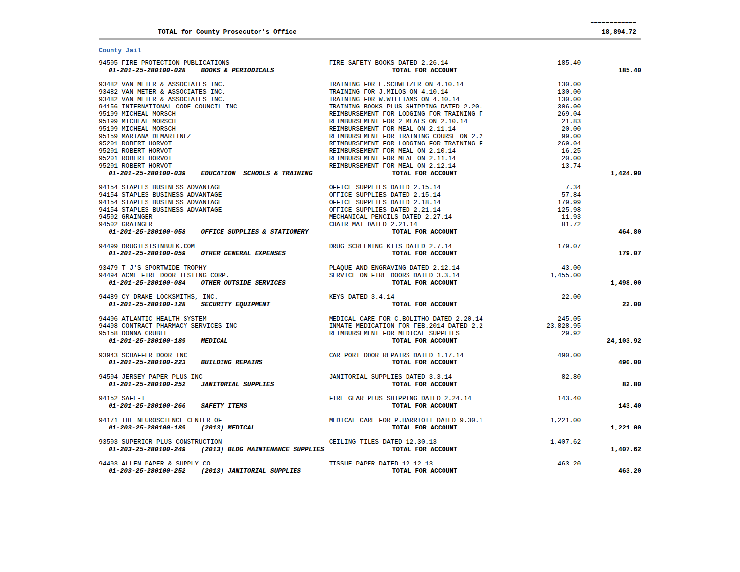============
TOTAL for County Prosecutor's Office 18,894.72
County Jail
| 94505 FIRE PROTECTION PUBLICATIONS | FIRE SAFETY BOOKS DATED 2.26.14 | 185.40 | |
| 01-201-25-280100-028 BOOKS & PERIODICALS | TOTAL FOR ACCOUNT | | 185.40 |
| 93482 VAN METER & ASSOCIATES INC. | TRAINING FOR E.SCHWEIZER ON 4.10.14 | 130.00 | |
| 93482 VAN METER & ASSOCIATES INC. | TRAINING FOR J.MILOS ON 4.10.14 | 130.00 | |
| 93482 VAN METER & ASSOCIATES INC. | TRAINING FOR W.WILLIAMS ON 4.10.14 | 130.00 | |
| 94156 INTERNATIONAL CODE COUNCIL INC | TRAINING BOOKS PLUS SHIPPING DATED 2.20. | 306.00 | |
| 95199 MICHEAL MORSCH | REIMBURSEMENT FOR LODGING FOR TRAINING F | 269.04 | |
| 95199 MICHEAL MORSCH | REIMBURSEMENT FOR 2 MEALS ON 2.10.14 | 21.83 | |
| 95199 MICHEAL MORSCH | REIMBURSEMENT FOR MEAL ON 2.11.14 | 20.00 | |
| 95159 MARIANA DEMARTINEZ | REIMBURSEMENT FOR TRAINING COURSE ON 2.2 | 99.00 | |
| 95201 ROBERT HORVOT | REIMBURSEMENT FOR LODGING FOR TRAINING F | 269.04 | |
| 95201 ROBERT HORVOT | REIMBURSEMENT FOR MEAL ON 2.10.14 | 16.25 | |
| 95201 ROBERT HORVOT | REIMBURSEMENT FOR MEAL ON 2.11.14 | 20.00 | |
| 95201 ROBERT HORVOT | REIMBURSEMENT FOR MEAL ON 2.12.14 | 13.74 | |
| 01-201-25-280100-039 EDUCATION SCHOOLS & TRAINING | TOTAL FOR ACCOUNT | | 1,424.90 |
| 94154 STAPLES BUSINESS ADVANTAGE | OFFICE SUPPLIES DATED 2.15.14 | 7.34 | |
| 94154 STAPLES BUSINESS ADVANTAGE | OFFICE SUPPLIES DATED 2.15.14 | 57.84 | |
| 94154 STAPLES BUSINESS ADVANTAGE | OFFICE SUPPLIES DATED 2.18.14 | 179.99 | |
| 94154 STAPLES BUSINESS ADVANTAGE | OFFICE SUPPLIES DATED 2.21.14 | 125.98 | |
| 94502 GRAINGER | MECHANICAL PENCILS DATED 2.27.14 | 11.93 | |
| 94502 GRAINGER | CHAIR MAT DATED 2.21.14 | 81.72 | |
| 01-201-25-280100-058 OFFICE SUPPLIES & STATIONERY | TOTAL FOR ACCOUNT | | 464.80 |
| 94499 DRUGTESTSINBULK.COM | DRUG SCREENING KITS DATED 2.7.14 | 179.07 | |
| 01-201-25-280100-059 OTHER GENERAL EXPENSES | TOTAL FOR ACCOUNT | | 179.07 |
| 93479 T J'S SPORTWIDE TROPHY | PLAQUE AND ENGRAVING DATED 2.12.14 | 43.00 | |
| 94494 ACME FIRE DOOR TESTING CORP. | SERVICE ON FIRE DOORS DATED 3.3.14 | 1,455.00 | |
| 01-201-25-280100-084 OTHER OUTSIDE SERVICES | TOTAL FOR ACCOUNT | | 1,498.00 |
| 94489 CY DRAKE LOCKSMITHS, INC. | KEYS DATED 3.4.14 | 22.00 | |
| 01-201-25-280100-128 SECURITY EQUIPMENT | TOTAL FOR ACCOUNT | | 22.00 |
| 94496 ATLANTIC HEALTH SYSTEM | MEDICAL CARE FOR C.BOLITHO DATED 2.20.14 | 245.05 | |
| 94498 CONTRACT PHARMACY SERVICES INC | INMATE MEDICATION FOR FEB.2014 DATED 2.2 | 23,828.95 | |
| 95158 DONNA GRUBLE | REIMBURSEMENT FOR MEDICAL SUPPLIES | 29.92 | |
| 01-201-25-280100-189 MEDICAL | TOTAL FOR ACCOUNT | | 24,103.92 |
| 93943 SCHAFFER DOOR INC | CAR PORT DOOR REPAIRS DATED 1.17.14 | 490.00 | |
| 01-201-25-280100-223 BUILDING REPAIRS | TOTAL FOR ACCOUNT | | 490.00 |
| 94504 JERSEY PAPER PLUS INC | JANITORIAL SUPPLIES DATED 3.3.14 | 82.80 | |
| 01-201-25-280100-252 JANITORIAL SUPPLIES | TOTAL FOR ACCOUNT | | 82.80 |
| 94152 SAFE-T | FIRE GEAR PLUS SHIPPING DATED 2.24.14 | 143.40 | |
| 01-201-25-280100-266 SAFETY ITEMS | TOTAL FOR ACCOUNT | | 143.40 |
| 94171 THE NEUROSCIENCE CENTER OF | MEDICAL CARE FOR P.HARRIOTT DATED 9.30.1 | 1,221.00 | |
| 01-203-25-280100-189 (2013) MEDICAL | TOTAL FOR ACCOUNT | | 1,221.00 |
| 93503 SUPERIOR PLUS CONSTRUCTION | CEILING TILES DATED 12.30.13 | 1,407.62 | |
| 01-203-25-280100-249 (2013) BLDG MAINTENANCE SUPPLIES | TOTAL FOR ACCOUNT | | 1,407.62 |
| 94493 ALLEN PAPER & SUPPLY CO | TISSUE PAPER DATED 12.12.13 | 463.20 | |
| 01-203-25-280100-252 (2013) JANITORIAL SUPPLIES | TOTAL FOR ACCOUNT | | 463.20 |